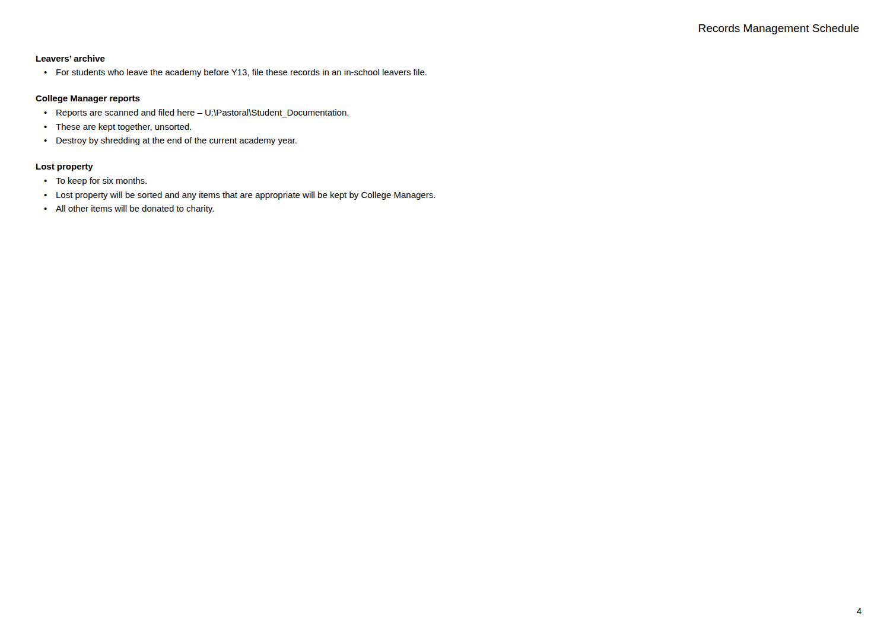Records Management Schedule
Leavers’ archive
For students who leave the academy before Y13, file these records in an in-school leavers file.
College Manager reports
Reports are scanned and filed here – U:\Pastoral\Student_Documentation.
These are kept together, unsorted.
Destroy by shredding at the end of the current academy year.
Lost property
To keep for six months.
Lost property will be sorted and any items that are appropriate will be kept by College Managers.
All other items will be donated to charity.
4